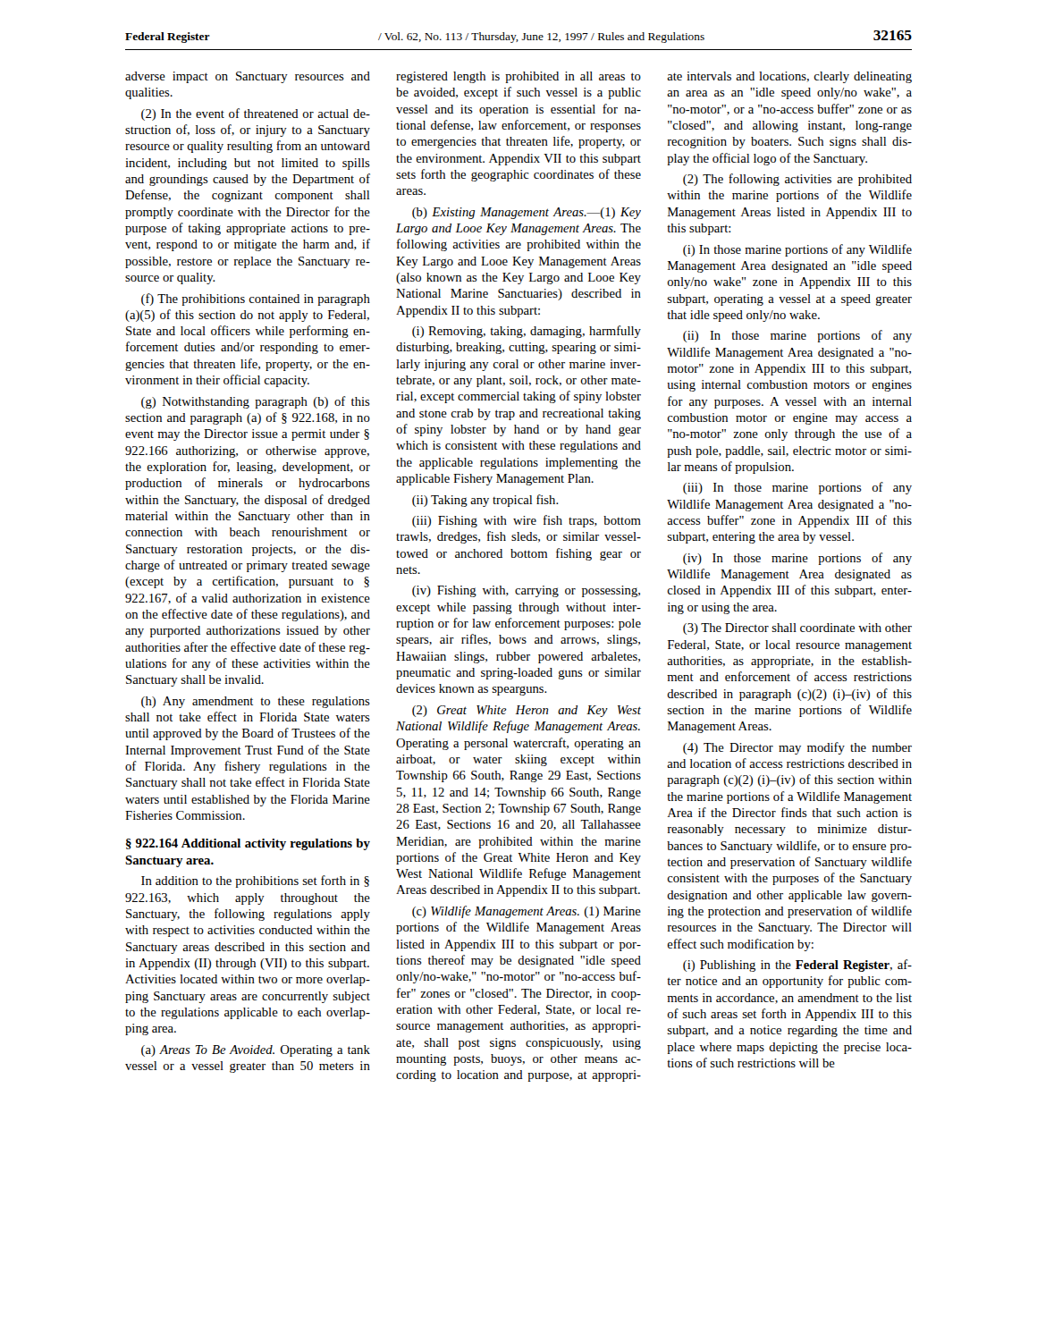Federal Register / Vol. 62, No. 113 / Thursday, June 12, 1997 / Rules and Regulations 32165
adverse impact on Sanctuary resources and qualities.
(2) In the event of threatened or actual destruction of, loss of, or injury to a Sanctuary resource or quality resulting from an untoward incident, including but not limited to spills and groundings caused by the Department of Defense, the cognizant component shall promptly coordinate with the Director for the purpose of taking appropriate actions to prevent, respond to or mitigate the harm and, if possible, restore or replace the Sanctuary resource or quality.
(f) The prohibitions contained in paragraph (a)(5) of this section do not apply to Federal, State and local officers while performing enforcement duties and/or responding to emergencies that threaten life, property, or the environment in their official capacity.
(g) Notwithstanding paragraph (b) of this section and paragraph (a) of § 922.168, in no event may the Director issue a permit under § 922.166 authorizing, or otherwise approve, the exploration for, leasing, development, or production of minerals or hydrocarbons within the Sanctuary, the disposal of dredged material within the Sanctuary other than in connection with beach renourishment or Sanctuary restoration projects, or the discharge of untreated or primary treated sewage (except by a certification, pursuant to § 922.167, of a valid authorization in existence on the effective date of these regulations), and any purported authorizations issued by other authorities after the effective date of these regulations for any of these activities within the Sanctuary shall be invalid.
(h) Any amendment to these regulations shall not take effect in Florida State waters until approved by the Board of Trustees of the Internal Improvement Trust Fund of the State of Florida. Any fishery regulations in the Sanctuary shall not take effect in Florida State waters until established by the Florida Marine Fisheries Commission.
§ 922.164 Additional activity regulations by Sanctuary area.
In addition to the prohibitions set forth in § 922.163, which apply throughout the Sanctuary, the following regulations apply with respect to activities conducted within the Sanctuary areas described in this section and in Appendix (II) through (VII) to this subpart. Activities located within two or more overlapping Sanctuary areas are concurrently subject to the regulations applicable to each overlapping area.
(a) Areas To Be Avoided. Operating a tank vessel or a vessel greater than 50 meters in registered length is prohibited in all areas to be avoided, except if such vessel is a public vessel and its operation is essential for national defense, law enforcement, or responses to emergencies that threaten life, property, or the environment. Appendix VII to this subpart sets forth the geographic coordinates of these areas.
(b) Existing Management Areas.—(1) Key Largo and Looe Key Management Areas. The following activities are prohibited within the Key Largo and Looe Key Management Areas (also known as the Key Largo and Looe Key National Marine Sanctuaries) described in Appendix II to this subpart:
(i) Removing, taking, damaging, harmfully disturbing, breaking, cutting, spearing or similarly injuring any coral or other marine invertebrate, or any plant, soil, rock, or other material, except commercial taking of spiny lobster and stone crab by trap and recreational taking of spiny lobster by hand or by hand gear which is consistent with these regulations and the applicable regulations implementing the applicable Fishery Management Plan.
(ii) Taking any tropical fish.
(iii) Fishing with wire fish traps, bottom trawls, dredges, fish sleds, or similar vessel-towed or anchored bottom fishing gear or nets.
(iv) Fishing with, carrying or possessing, except while passing through without interruption or for law enforcement purposes: pole spears, air rifles, bows and arrows, slings, Hawaiian slings, rubber powered arbaletes, pneumatic and spring-loaded guns or similar devices known as spearguns.
(2) Great White Heron and Key West National Wildlife Refuge Management Areas. Operating a personal watercraft, operating an airboat, or water skiing except within Township 66 South, Range 29 East, Sections 5, 11, 12 and 14; Township 66 South, Range 28 East, Section 2; Township 67 South, Range 26 East, Sections 16 and 20, all Tallahassee Meridian, are prohibited within the marine portions of the Great White Heron and Key West National Wildlife Refuge Management Areas described in Appendix II to this subpart.
(c) Wildlife Management Areas. (1) Marine portions of the Wildlife Management Areas listed in Appendix III to this subpart or portions thereof may be designated "idle speed only/no-wake," "no-motor" or "no-access buffer" zones or "closed". The Director, in cooperation with other Federal, State, or local resource management authorities, as appropriate, shall post signs conspicuously, using mounting posts, buoys, or other means according to location and purpose, at appropriate intervals and locations, clearly delineating an area as an "idle speed only/no wake", a "no-motor", or a "no-access buffer" zone or as "closed", and allowing instant, long-range recognition by boaters. Such signs shall display the official logo of the Sanctuary.
(2) The following activities are prohibited within the marine portions of the Wildlife Management Areas listed in Appendix III to this subpart:
(i) In those marine portions of any Wildlife Management Area designated an "idle speed only/no wake" zone in Appendix III to this subpart, operating a vessel at a speed greater that idle speed only/no wake.
(ii) In those marine portions of any Wildlife Management Area designated a "no-motor" zone in Appendix III to this subpart, using internal combustion motors or engines for any purposes. A vessel with an internal combustion motor or engine may access a "no-motor" zone only through the use of a push pole, paddle, sail, electric motor or similar means of propulsion.
(iii) In those marine portions of any Wildlife Management Area designated a "no-access buffer" zone in Appendix III of this subpart, entering the area by vessel.
(iv) In those marine portions of any Wildlife Management Area designated as closed in Appendix III of this subpart, entering or using the area.
(3) The Director shall coordinate with other Federal, State, or local resource management authorities, as appropriate, in the establishment and enforcement of access restrictions described in paragraph (c)(2) (i)–(iv) of this section in the marine portions of Wildlife Management Areas.
(4) The Director may modify the number and location of access restrictions described in paragraph (c)(2) (i)–(iv) of this section within the marine portions of a Wildlife Management Area if the Director finds that such action is reasonably necessary to minimize disturbances to Sanctuary wildlife, or to ensure protection and preservation of Sanctuary wildlife consistent with the purposes of the Sanctuary designation and other applicable law governing the protection and preservation of wildlife resources in the Sanctuary. The Director will effect such modification by:
(i) Publishing in the Federal Register, after notice and an opportunity for public comments in accordance, an amendment to the list of such areas set forth in Appendix III to this subpart, and a notice regarding the time and place where maps depicting the precise locations of such restrictions will be